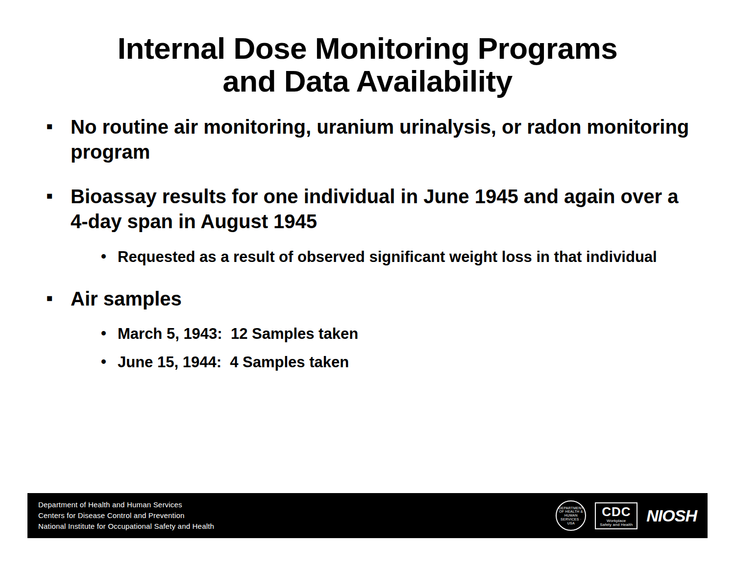Internal Dose Monitoring Programs
and Data Availability
No routine air monitoring, uranium urinalysis, or radon monitoring program
Bioassay results for one individual in June 1945 and again over a 4-day span in August 1945
Requested as a result of observed significant weight loss in that individual
Air samples
March 5, 1943: 12 Samples taken
June 15, 1944: 4 Samples taken
Department of Health and Human Services
Centers for Disease Control and Prevention
National Institute for Occupational Safety and Health
DEPARTMENT OF HEALTH & HUMAN SERVICES · USA
CDC
Workplace
Safety and Health
NIOSH